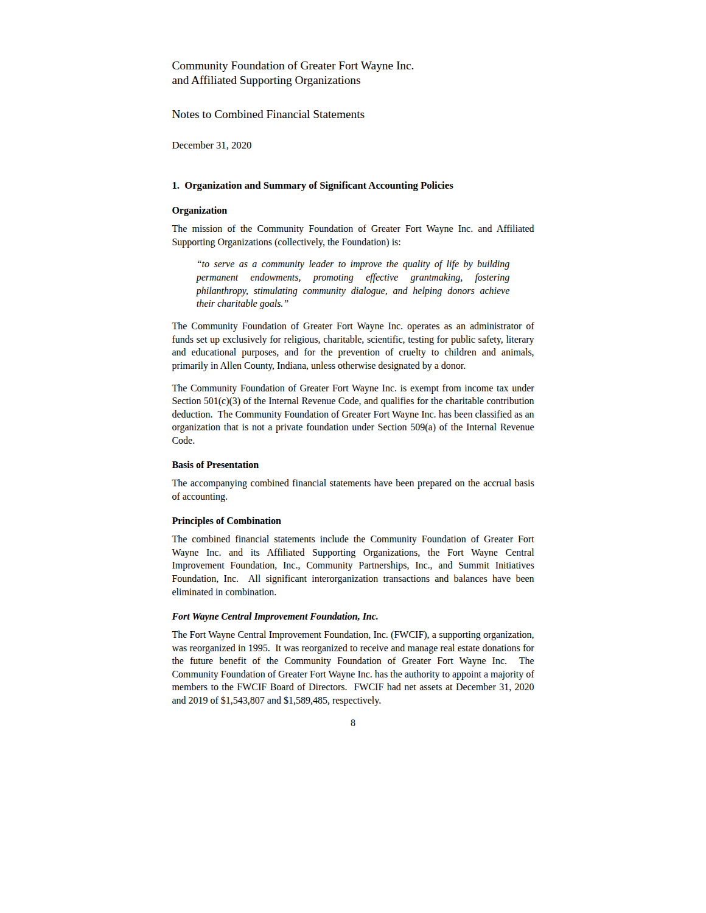Community Foundation of Greater Fort Wayne Inc.
and Affiliated Supporting Organizations
Notes to Combined Financial Statements
December 31, 2020
1. Organization and Summary of Significant Accounting Policies
Organization
The mission of the Community Foundation of Greater Fort Wayne Inc. and Affiliated Supporting Organizations (collectively, the Foundation) is:
“to serve as a community leader to improve the quality of life by building permanent endowments, promoting effective grantmaking, fostering philanthropy, stimulating community dialogue, and helping donors achieve their charitable goals.”
The Community Foundation of Greater Fort Wayne Inc. operates as an administrator of funds set up exclusively for religious, charitable, scientific, testing for public safety, literary and educational purposes, and for the prevention of cruelty to children and animals, primarily in Allen County, Indiana, unless otherwise designated by a donor.
The Community Foundation of Greater Fort Wayne Inc. is exempt from income tax under Section 501(c)(3) of the Internal Revenue Code, and qualifies for the charitable contribution deduction. The Community Foundation of Greater Fort Wayne Inc. has been classified as an organization that is not a private foundation under Section 509(a) of the Internal Revenue Code.
Basis of Presentation
The accompanying combined financial statements have been prepared on the accrual basis of accounting.
Principles of Combination
The combined financial statements include the Community Foundation of Greater Fort Wayne Inc. and its Affiliated Supporting Organizations, the Fort Wayne Central Improvement Foundation, Inc., Community Partnerships, Inc., and Summit Initiatives Foundation, Inc. All significant interorganization transactions and balances have been eliminated in combination.
Fort Wayne Central Improvement Foundation, Inc.
The Fort Wayne Central Improvement Foundation, Inc. (FWCIF), a supporting organization, was reorganized in 1995. It was reorganized to receive and manage real estate donations for the future benefit of the Community Foundation of Greater Fort Wayne Inc. The Community Foundation of Greater Fort Wayne Inc. has the authority to appoint a majority of members to the FWCIF Board of Directors. FWCIF had net assets at December 31, 2020 and 2019 of $1,543,807 and $1,589,485, respectively.
8